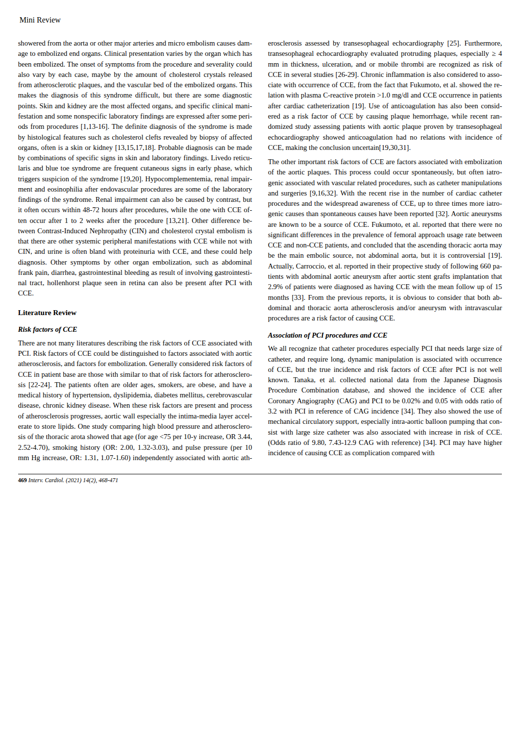Mini Review
showered from the aorta or other major arteries and micro embolism causes damage to embolized end organs. Clinical presentation varies by the organ which has been embolized. The onset of symptoms from the procedure and severality could also vary by each case, maybe by the amount of cholesterol crystals released from atherosclerotic plaques, and the vascular bed of the embolized organs. This makes the diagnosis of this syndrome difficult, but there are some diagnostic points. Skin and kidney are the most affected organs, and specific clinical manifestation and some nonspecific laboratory findings are expressed after some periods from procedures [1,13-16]. The definite diagnosis of the syndrome is made by histological features such as cholesterol clefts revealed by biopsy of affected organs, often is a skin or kidney [13,15,17,18]. Probable diagnosis can be made by combinations of specific signs in skin and laboratory findings. Livedo reticularis and blue toe syndrome are frequent cutaneous signs in early phase, which triggers suspicion of the syndrome [19,20]. Hypocomplementemia, renal impairment and eosinophilia after endovascular procedures are some of the laboratory findings of the syndrome. Renal impairment can also be caused by contrast, but it often occurs within 48-72 hours after procedures, while the one with CCE often occur after 1 to 2 weeks after the procedure [13,21]. Other difference between Contrast-Induced Nephropathy (CIN) and cholesterol crystal embolism is that there are other systemic peripheral manifestations with CCE while not with CIN, and urine is often bland with proteinuria with CCE, and these could help diagnosis. Other symptoms by other organ embolization, such as abdominal frank pain, diarrhea, gastrointestinal bleeding as result of involving gastrointestinal tract, hollenhorst plaque seen in retina can also be present after PCI with CCE.
Literature Review
Risk factors of CCE
There are not many literatures describing the risk factors of CCE associated with PCI. Risk factors of CCE could be distinguished to factors associated with aortic atherosclerosis, and factors for embolization. Generally considered risk factors of CCE in patient base are those with similar to that of risk factors for atherosclerosis [22-24]. The patients often are older ages, smokers, are obese, and have a medical history of hypertension, dyslipidemia, diabetes mellitus, cerebrovascular disease, chronic kidney disease. When these risk factors are present and process of atherosclerosis progresses, aortic wall especially the intima-media layer accelerate to store lipids. One study comparing high blood pressure and atherosclerosis of the thoracic arota showed that age (for age <75 per 10-y increase, OR 3.44, 2.52-4.70), smoking history (OR: 2.00, 1.32-3.03), and pulse pressure (per 10 mm Hg increase, OR: 1.31, 1.07-1.60) independently associated with aortic atherosclerosis assessed by transesophageal echocardiography [25]. Furthermore, transesophageal echocardiography evaluated protruding plaques, especially ≥ 4 mm in thickness, ulceration, and or mobile thrombi are recognized as risk of CCE in several studies [26-29]. Chronic inflammation is also considered to associate with occurrence of CCE, from the fact that Fukumoto, et al. showed the relation with plasma C-reactive protein >1.0 mg/dl and CCE occurrence in patients after cardiac catheterization [19]. Use of anticoagulation has also been considered as a risk factor of CCE by causing plaque hemorrhage, while recent randomized study assessing patients with aortic plaque proven by transesophageal echocardiography showed anticoagulation had no relations with incidence of CCE, making the conclusion uncertain[19,30,31].
The other important risk factors of CCE are factors associated with embolization of the aortic plaques. This process could occur spontaneously, but often iatrogenic associated with vascular related procedures, such as catheter manipulations and surgeries [9,16,32]. With the recent rise in the number of cardiac catheter procedures and the widespread awareness of CCE, up to three times more iatrogenic causes than spontaneous causes have been reported [32]. Aortic aneurysms are known to be a source of CCE. Fukumoto, et al. reported that there were no significant differences in the prevalence of femoral approach usage rate between CCE and non-CCE patients, and concluded that the ascending thoracic aorta may be the main embolic source, not abdominal aorta, but it is controversial [19]. Actually, Carroccio, et al. reported in their propective study of following 660 patients with abdominal aortic aneurysm after aortic stent grafts implantation that 2.9% of patients were diagnosed as having CCE with the mean follow up of 15 months [33]. From the previous reports, it is obvious to consider that both abdominal and thoracic aorta atherosclerosis and/or aneurysm with intravascular procedures are a risk factor of causing CCE.
Association of PCI procedures and CCE
We all recognize that catheter procedures especially PCI that needs large size of catheter, and require long, dynamic manipulation is associated with occurrence of CCE, but the true incidence and risk factors of CCE after PCI is not well known. Tanaka, et al. collected national data from the Japanese Diagnosis Procedure Combination database, and showed the incidence of CCE after Coronary Angiography (CAG) and PCI to be 0.02% and 0.05 with odds ratio of 3.2 with PCI in reference of CAG incidence [34]. They also showed the use of mechanical circulatory support, especially intra-aortic balloon pumping that consist with large size catheter was also associated with increase in risk of CCE. (Odds ratio of 9.80, 7.43-12.9 CAG with reference) [34]. PCI may have higher incidence of causing CCE as complication compared with
469 Interv. Cardiol. (2021) 14(2), 468-471